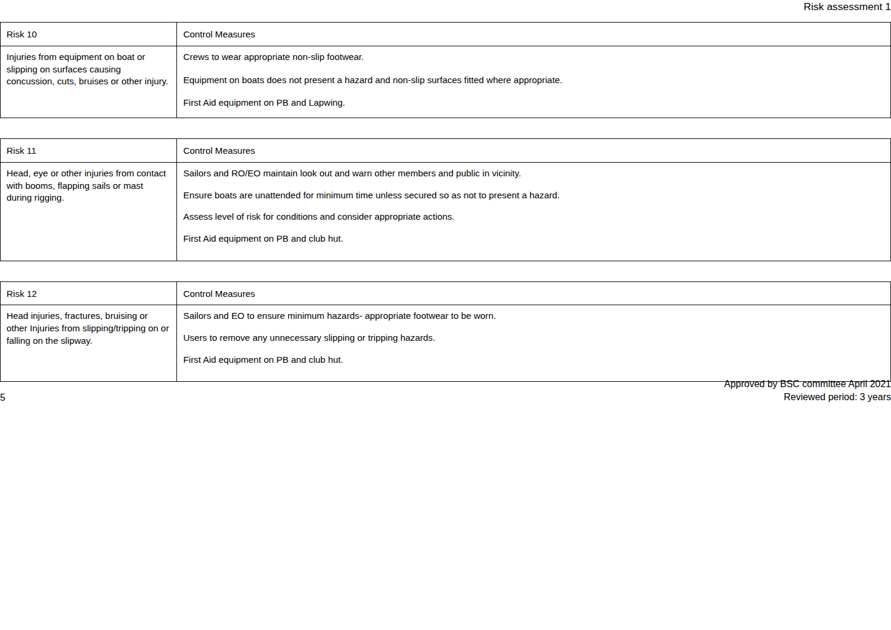Risk assessment 1
| Risk 10 | Control Measures |
| Injuries from equipment on boat or slipping on surfaces causing concussion, cuts, bruises or other injury. | Crews to wear appropriate non-slip footwear. Equipment on boats does not present a hazard and non-slip surfaces fitted where appropriate. First Aid equipment on PB and Lapwing. |
| Risk 11 | Control Measures |
| Head, eye or other injuries from contact with booms, flapping sails or mast during rigging. | Sailors and RO/EO maintain look out and warn other members and public in vicinity. Ensure boats are unattended for minimum time unless secured so as not to present a hazard. Assess level of risk for conditions and consider appropriate actions. First Aid equipment on PB and club hut. |
| Risk 12 | Control Measures |
| Head injuries, fractures, bruising or other Injuries from slipping/tripping on or falling on the slipway. | Sailors and EO to ensure minimum hazards- appropriate footwear to be worn. Users to remove any unnecessary slipping or tripping hazards. First Aid equipment on PB and club hut. |
5
Approved by BSC committee April 2021
Reviewed period: 3 years